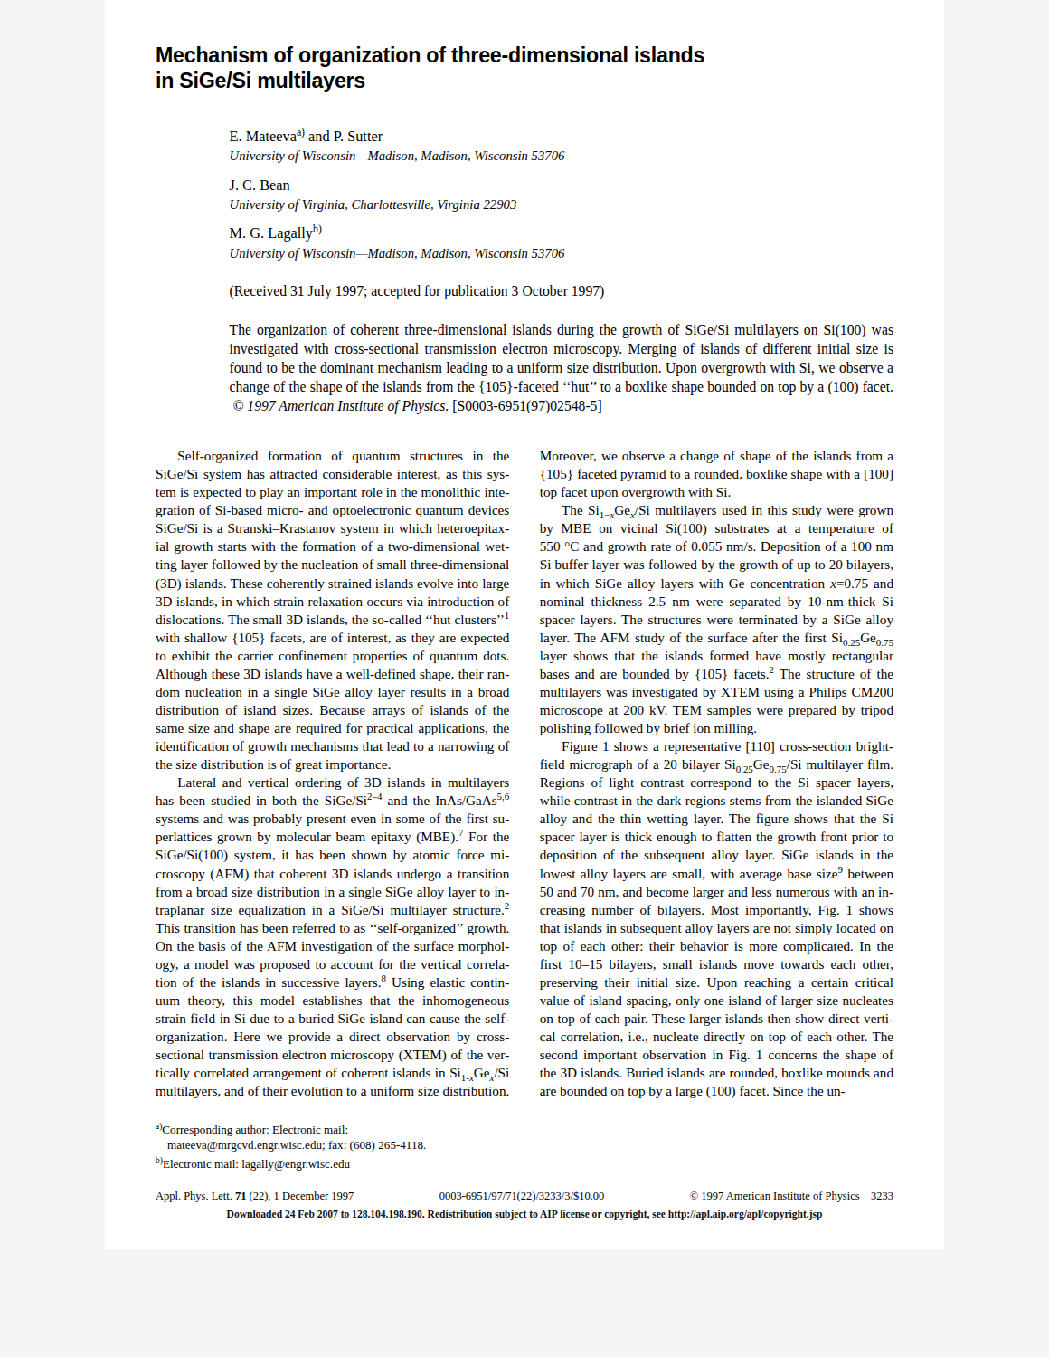Mechanism of organization of three-dimensional islands
in SiGe/Si multilayers
E. Mateevaa) and P. Sutter
University of Wisconsin—Madison, Madison, Wisconsin 53706
J. C. Bean
University of Virginia, Charlottesville, Virginia 22903
M. G. Lagallyb)
University of Wisconsin—Madison, Madison, Wisconsin 53706
(Received 31 July 1997; accepted for publication 3 October 1997)
The organization of coherent three-dimensional islands during the growth of SiGe/Si multilayers on Si(100) was investigated with cross-sectional transmission electron microscopy. Merging of islands of different initial size is found to be the dominant mechanism leading to a uniform size distribution. Upon overgrowth with Si, we observe a change of the shape of the islands from the {105}-faceted ‘‘hut’’ to a boxlike shape bounded on top by a (100) facet. © 1997 American Institute of Physics. [S0003-6951(97)02548-5]
Self-organized formation of quantum structures in the SiGe/Si system has attracted considerable interest, as this system is expected to play an important role in the monolithic integration of Si-based micro- and optoelectronic quantum devices SiGe/Si is a Stranski–Krastanov system in which heteroepitaxial growth starts with the formation of a two-dimensional wetting layer followed by the nucleation of small three-dimensional (3D) islands. These coherently strained islands evolve into large 3D islands, in which strain relaxation occurs via introduction of dislocations. The small 3D islands, the so-called ‘‘hut clusters’’1 with shallow {105} facets, are of interest, as they are expected to exhibit the carrier confinement properties of quantum dots. Although these 3D islands have a well-defined shape, their random nucleation in a single SiGe alloy layer results in a broad distribution of island sizes. Because arrays of islands of the same size and shape are required for practical applications, the identification of growth mechanisms that lead to a narrowing of the size distribution is of great importance.
Lateral and vertical ordering of 3D islands in multilayers has been studied in both the SiGe/Si2–4 and the InAs/GaAs5,6 systems and was probably present even in some of the first superlattices grown by molecular beam epitaxy (MBE).7 For the SiGe/Si(100) system, it has been shown by atomic force microscopy (AFM) that coherent 3D islands undergo a transition from a broad size distribution in a single SiGe alloy layer to intraplanar size equalization in a SiGe/Si multilayer structure.2 This transition has been referred to as ‘‘self-organized’’ growth. On the basis of the AFM investigation of the surface morphology, a model was proposed to account for the vertical correlation of the islands in successive layers.8 Using elastic continuum theory, this model establishes that the inhomogeneous strain field in Si due to a buried SiGe island can cause the self-organization. Here we provide a direct observation by cross-sectional transmission electron microscopy (XTEM) of the vertically correlated arrangement of coherent islands in Si1-xGex/Si multilayers, and of their evolution to a uniform size distribution. Moreover, we observe a change of shape of the islands from a {105} faceted pyramid to a rounded, boxlike shape with a [100] top facet upon overgrowth with Si.
The Si1−xGex/Si multilayers used in this study were grown by MBE on vicinal Si(100) substrates at a temperature of 550 °C and growth rate of 0.055 nm/s. Deposition of a 100 nm Si buffer layer was followed by the growth of up to 20 bilayers, in which SiGe alloy layers with Ge concentration x=0.75 and nominal thickness 2.5 nm were separated by 10-nm-thick Si spacer layers. The structures were terminated by a SiGe alloy layer. The AFM study of the surface after the first Si0.25Ge0.75 layer shows that the islands formed have mostly rectangular bases and are bounded by {105} facets.2 The structure of the multilayers was investigated by XTEM using a Philips CM200 microscope at 200 kV. TEM samples were prepared by tripod polishing followed by brief ion milling.
Figure 1 shows a representative [110] cross-section bright-field micrograph of a 20 bilayer Si0.25Ge0.75/Si multilayer film. Regions of light contrast correspond to the Si spacer layers, while contrast in the dark regions stems from the islanded SiGe alloy and the thin wetting layer. The figure shows that the Si spacer layer is thick enough to flatten the growth front prior to deposition of the subsequent alloy layer. SiGe islands in the lowest alloy layers are small, with average base size9 between 50 and 70 nm, and become larger and less numerous with an increasing number of bilayers. Most importantly, Fig. 1 shows that islands in subsequent alloy layers are not simply located on top of each other: their behavior is more complicated. In the first 10–15 bilayers, small islands move towards each other, preserving their initial size. Upon reaching a certain critical value of island spacing, only one island of larger size nucleates on top of each pair. These larger islands then show direct vertical correlation, i.e., nucleate directly on top of each other. The second important observation in Fig. 1 concerns the shape of the 3D islands. Buried islands are rounded, boxlike mounds and are bounded on top by a large (100) facet. Since the un-
a)Corresponding author: Electronic mail: mateeva@mrgcvd.engr.wisc.edu; fax: (608) 265-4118.
b)Electronic mail: lagally@engr.wisc.edu
Appl. Phys. Lett. 71 (22), 1 December 1997 0003-6951/97/71(22)/3233/3/$10.00 © 1997 American Institute of Physics 3233
Downloaded 24 Feb 2007 to 128.104.198.190. Redistribution subject to AIP license or copyright, see http://apl.aip.org/apl/copyright.jsp